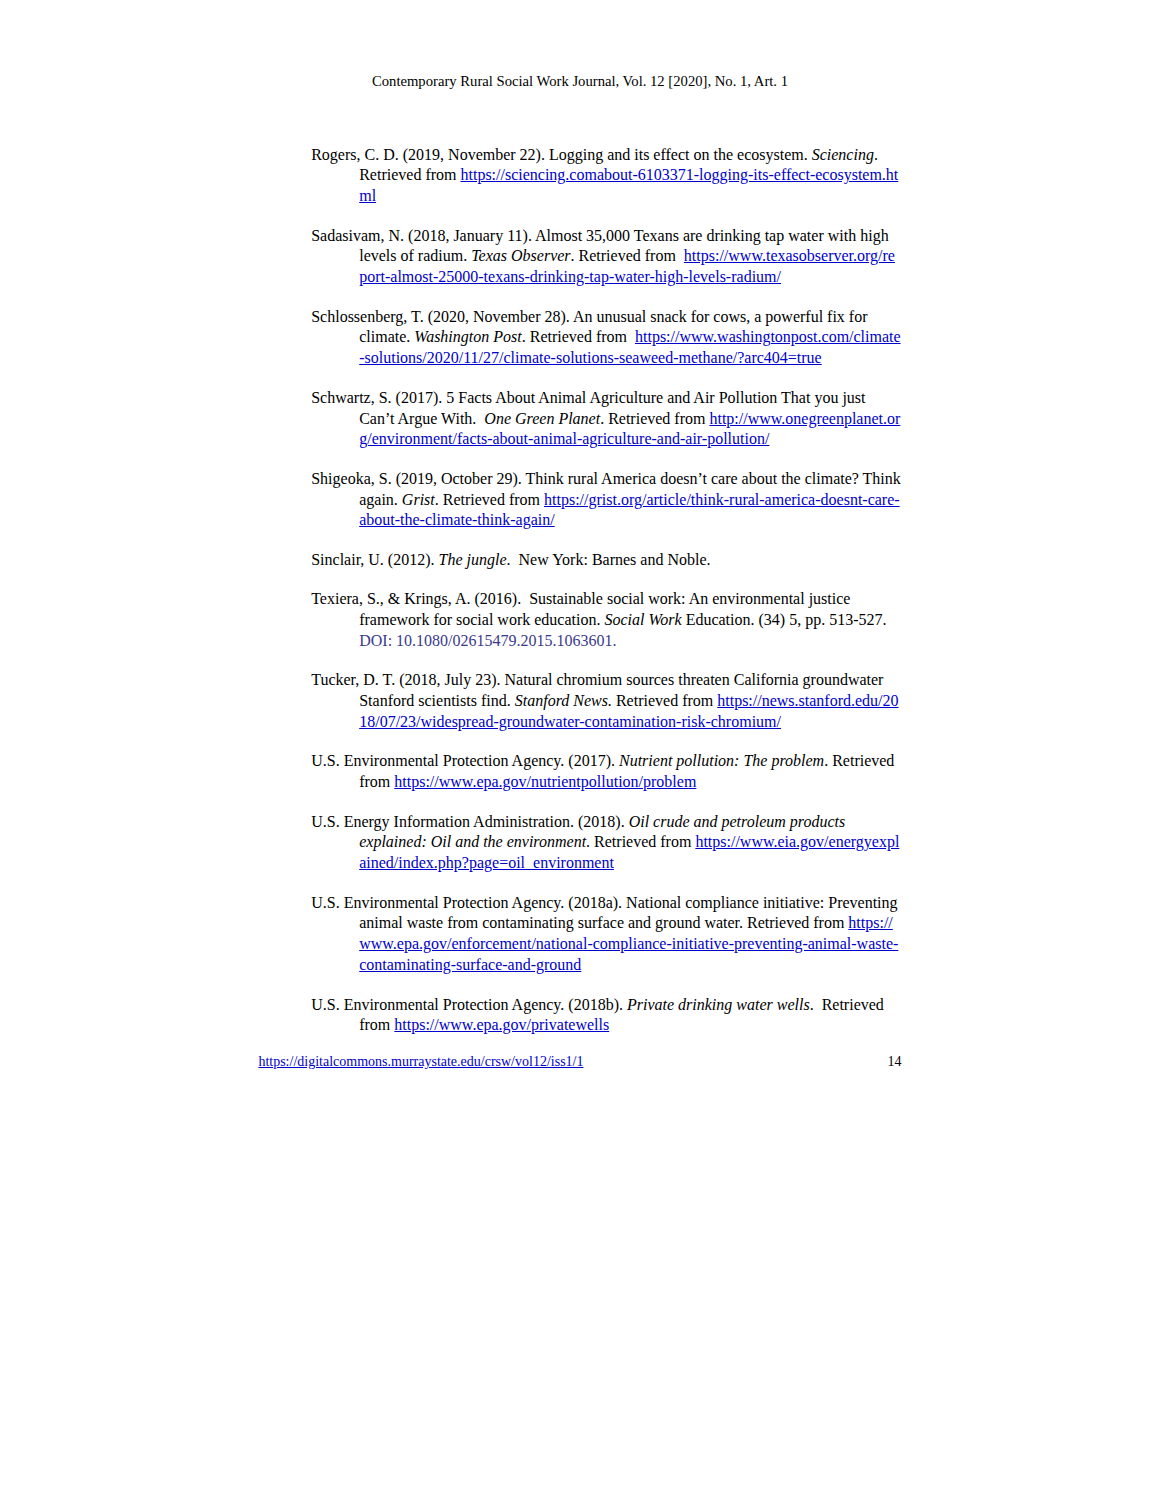Contemporary Rural Social Work Journal, Vol. 12 [2020], No. 1, Art. 1
Rogers, C. D. (2019, November 22). Logging and its effect on the ecosystem. Sciencing. Retrieved from https://sciencing.comabout-6103371-logging-its-effect-ecosystem.html
Sadasivam, N. (2018, January 11). Almost 35,000 Texans are drinking tap water with high levels of radium. Texas Observer. Retrieved from https://www.texasobserver.org/report-almost-25000-texans-drinking-tap-water-high-levels-radium/
Schlossenberg, T. (2020, November 28). An unusual snack for cows, a powerful fix for climate. Washington Post. Retrieved from https://www.washingtonpost.com/climate-solutions/2020/11/27/climate-solutions-seaweed-methane/?arc404=true
Schwartz, S. (2017). 5 Facts About Animal Agriculture and Air Pollution That you just Can’t Argue With. One Green Planet. Retrieved from http://www.onegreenplanet.org/environment/facts-about-animal-agriculture-and-air-pollution/
Shigeoka, S. (2019, October 29). Think rural America doesn’t care about the climate? Think again. Grist. Retrieved from https://grist.org/article/think-rural-america-doesnt-care-about-the-climate-think-again/
Sinclair, U. (2012). The jungle. New York: Barnes and Noble.
Texiera, S., & Krings, A. (2016). Sustainable social work: An environmental justice framework for social work education. Social Work Education. (34) 5, pp. 513-527. DOI: 10.1080/02615479.2015.1063601.
Tucker, D. T. (2018, July 23). Natural chromium sources threaten California groundwater Stanford scientists find. Stanford News. Retrieved from https://news.stanford.edu/2018/07/23/widespread-groundwater-contamination-risk-chromium/
U.S. Environmental Protection Agency. (2017). Nutrient pollution: The problem. Retrieved from https://www.epa.gov/nutrientpollution/problem
U.S. Energy Information Administration. (2018). Oil crude and petroleum products explained: Oil and the environment. Retrieved from https://www.eia.gov/energyexplained/index.php?page=oil_environment
U.S. Environmental Protection Agency. (2018a). National compliance initiative: Preventing animal waste from contaminating surface and ground water. Retrieved from https://www.epa.gov/enforcement/national-compliance-initiative-preventing-animal-waste-contaminating-surface-and-ground
U.S. Environmental Protection Agency. (2018b). Private drinking water wells. Retrieved from https://www.epa.gov/privatewells
https://digitalcommons.murraystate.edu/crsw/vol12/iss1/1 14